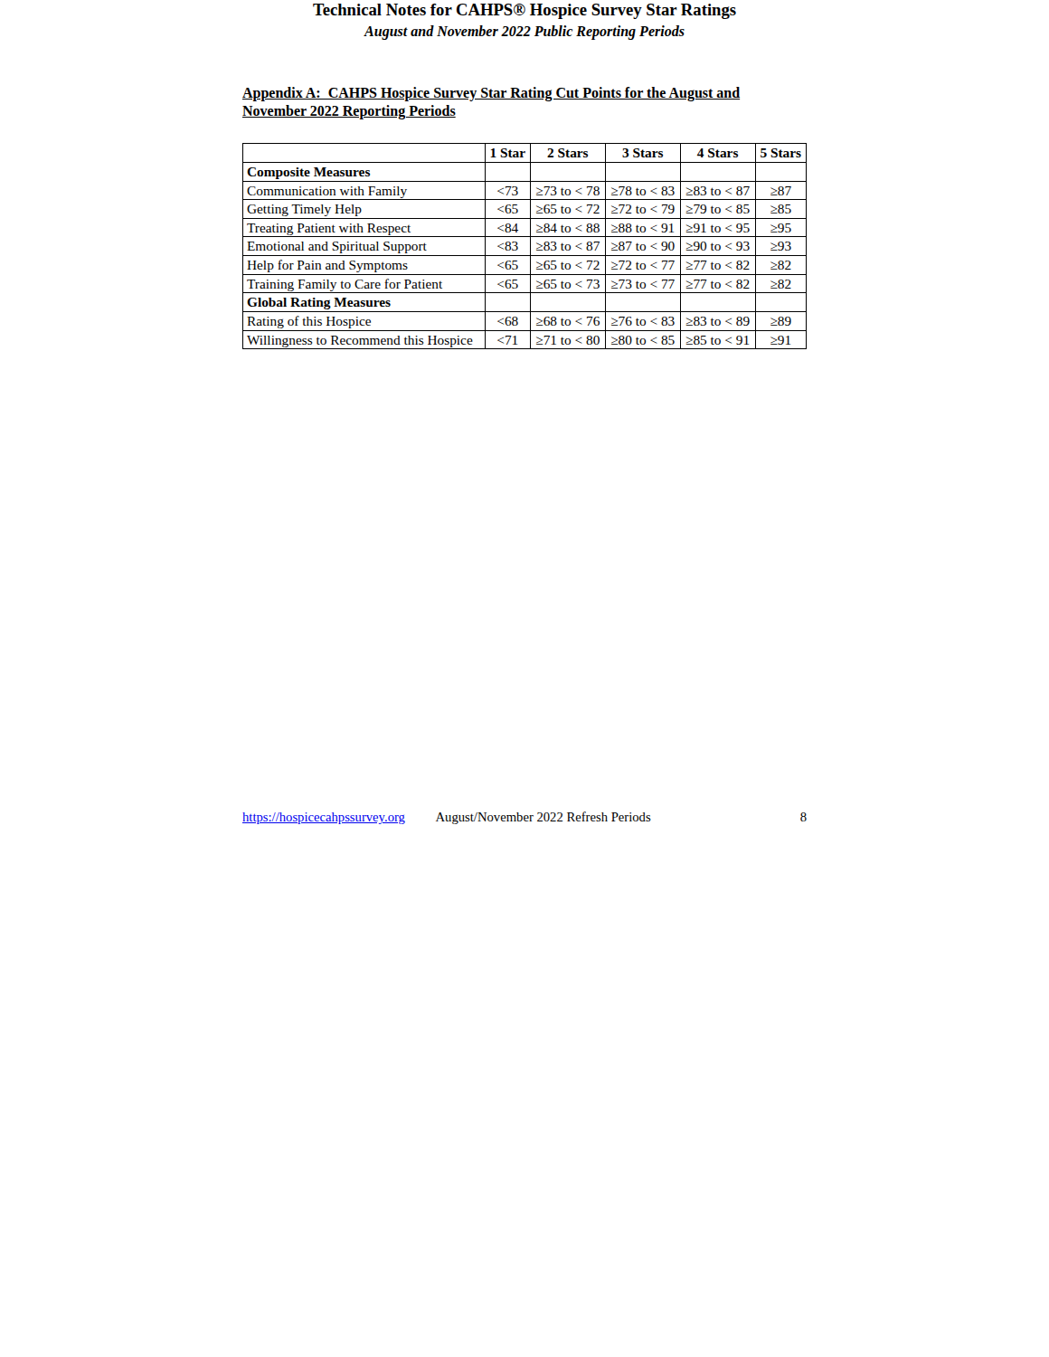Technical Notes for CAHPS® Hospice Survey Star Ratings
August and November 2022 Public Reporting Periods
Appendix A: CAHPS Hospice Survey Star Rating Cut Points for the August and November 2022 Reporting Periods
| | 1 Star | 2 Stars | 3 Stars | 4 Stars | 5 Stars |
| --- | --- | --- | --- | --- | --- |
| Composite Measures | | | | | |
| Communication with Family | <73 | ≥73 to < 78 | ≥78 to < 83 | ≥83 to < 87 | ≥87 |
| Getting Timely Help | <65 | ≥65 to < 72 | ≥72 to < 79 | ≥79 to < 85 | ≥85 |
| Treating Patient with Respect | <84 | ≥84 to < 88 | ≥88 to < 91 | ≥91 to < 95 | ≥95 |
| Emotional and Spiritual Support | <83 | ≥83 to < 87 | ≥87 to < 90 | ≥90 to < 93 | ≥93 |
| Help for Pain and Symptoms | <65 | ≥65 to < 72 | ≥72 to < 77 | ≥77 to < 82 | ≥82 |
| Training Family to Care for Patient | <65 | ≥65 to < 73 | ≥73 to < 77 | ≥77 to < 82 | ≥82 |
| Global Rating Measures | | | | | |
| Rating of this Hospice | <68 | ≥68 to < 76 | ≥76 to < 83 | ≥83 to < 89 | ≥89 |
| Willingness to Recommend this Hospice | <71 | ≥71 to < 80 | ≥80 to < 85 | ≥85 to < 91 | ≥91 |
https://hospicecahpssurvey.org August/November 2022 Refresh Periods 8